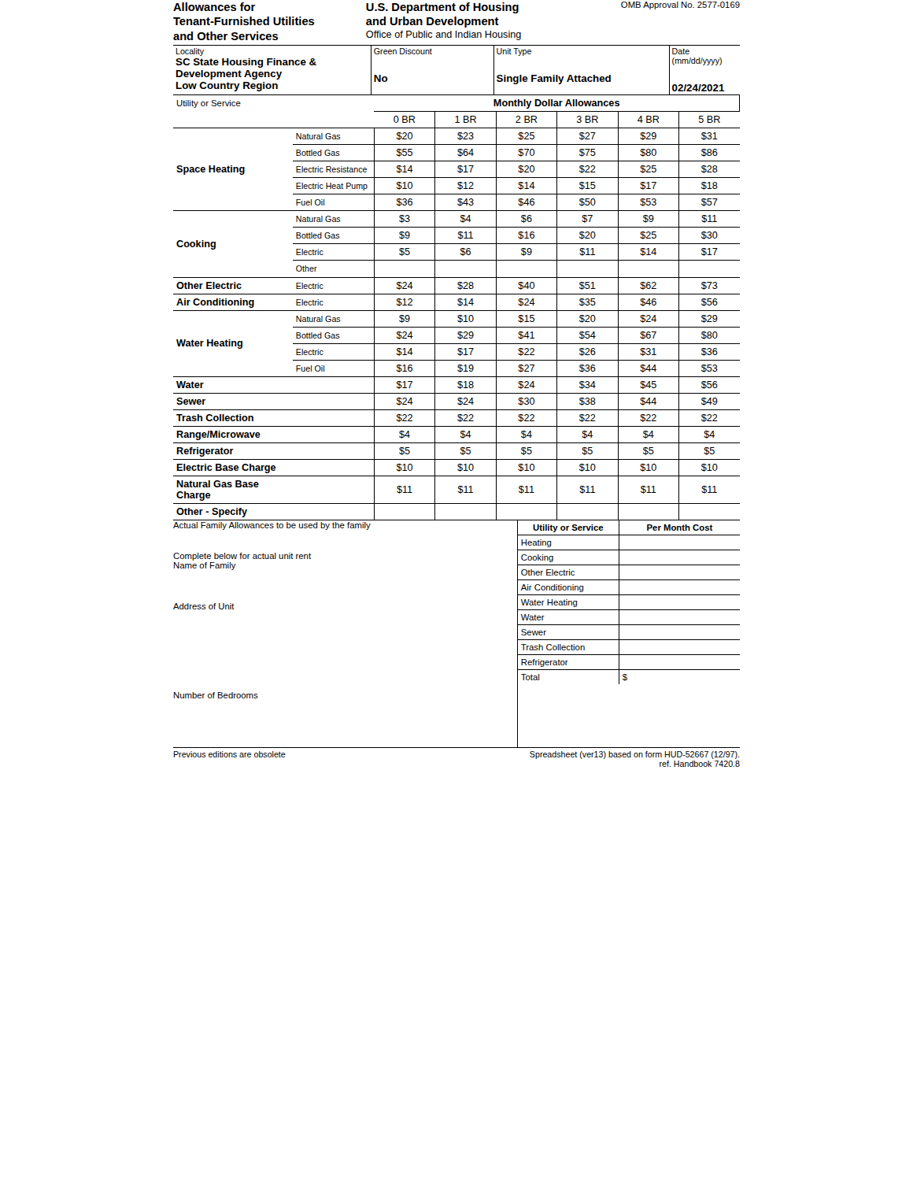| Allowances for Tenant-Furnished Utilities and Other Services | U.S. Department of Housing and Urban Development Office of Public and Indian Housing | OMB Approval No. 2577-0169 |
| Locality SC State Housing Finance & Development Agency Low Country Region | Green Discount No | Unit Type Single Family Attached | Date (mm/dd/yyyy) 02/24/2021 |
| Utility or Service | Monthly Dollar Allowances |
| | 0 BR | 1 BR | 2 BR | 3 BR | 4 BR | 5 BR |
| Space Heating | Natural Gas | $20 | $23 | $25 | $27 | $29 | $31 |
| Bottled Gas | $55 | $64 | $70 | $75 | $80 | $86 |
| Electric Resistance | $14 | $17 | $20 | $22 | $25 | $28 |
| Electric Heat Pump | $10 | $12 | $14 | $15 | $17 | $18 |
| Fuel Oil | $36 | $43 | $46 | $50 | $53 | $57 |
| Cooking | Natural Gas | $3 | $4 | $6 | $7 | $9 | $11 |
| Bottled Gas | $9 | $11 | $16 | $20 | $25 | $30 |
| Electric | $5 | $6 | $9 | $11 | $14 | $17 |
| Other | | | | | | |
| Other Electric | Electric | $24 | $28 | $40 | $51 | $62 | $73 |
| Air Conditioning | Electric | $12 | $14 | $24 | $35 | $46 | $56 |
| Water Heating | Natural Gas | $9 | $10 | $15 | $20 | $24 | $29 |
| Bottled Gas | $24 | $29 | $41 | $54 | $67 | $80 |
| Electric | $14 | $17 | $22 | $26 | $31 | $36 |
| Fuel Oil | $16 | $19 | $27 | $36 | $44 | $53 |
| Water | | $17 | $18 | $24 | $34 | $45 | $56 |
| Sewer | | $24 | $24 | $30 | $38 | $44 | $49 |
| Trash Collection | | $22 | $22 | $22 | $22 | $22 | $22 |
| Range/Microwave | | $4 | $4 | $4 | $4 | $4 | $4 |
| Refrigerator | | $5 | $5 | $5 | $5 | $5 | $5 |
| Electric Base Charge | | $10 | $10 | $10 | $10 | $10 | $10 |
| Natural Gas Base Charge | | $11 | $11 | $11 | $11 | $11 | $11 |
| Other - Specify | | | | | | | |
| Actual Family Allowances to be used by the family Complete below for actual unit rent | / Utility or Service / Per Month Cost / / --- / --- / / Heating / / / Cooking / / / Other Electric / / / Air Conditioning / / / Water Heating / / / Water / / / Sewer / / / Trash Collection / / / Refrigerator / / / Total / $ / |
| Name of Family |
| Address of Unit |
| Number of Bedrooms |
| Previous editions are obsolete | Spreadsheet (ver13) based on form HUD-52667 (12/97). |
| | ref. Handbook 7420.8 |